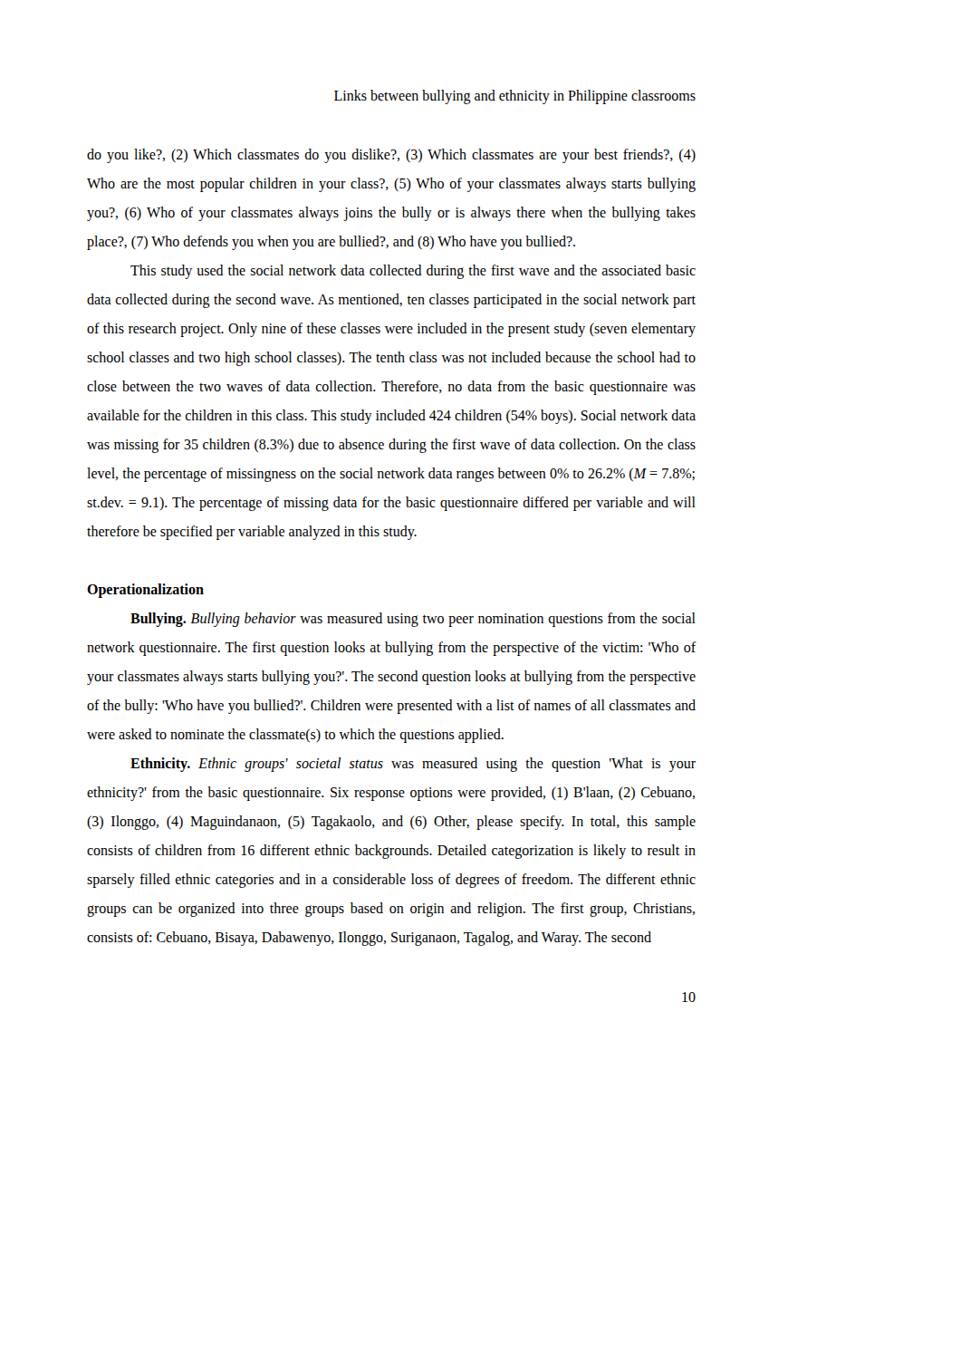Links between bullying and ethnicity in Philippine classrooms
do you like?, (2) Which classmates do you dislike?, (3) Which classmates are your best friends?, (4) Who are the most popular children in your class?, (5) Who of your classmates always starts bullying you?, (6) Who of your classmates always joins the bully or is always there when the bullying takes place?, (7) Who defends you when you are bullied?, and (8) Who have you bullied?.
This study used the social network data collected during the first wave and the associated basic data collected during the second wave. As mentioned, ten classes participated in the social network part of this research project. Only nine of these classes were included in the present study (seven elementary school classes and two high school classes). The tenth class was not included because the school had to close between the two waves of data collection. Therefore, no data from the basic questionnaire was available for the children in this class. This study included 424 children (54% boys). Social network data was missing for 35 children (8.3%) due to absence during the first wave of data collection. On the class level, the percentage of missingness on the social network data ranges between 0% to 26.2% (M = 7.8%; st.dev. = 9.1). The percentage of missing data for the basic questionnaire differed per variable and will therefore be specified per variable analyzed in this study.
Operationalization
Bullying. Bullying behavior was measured using two peer nomination questions from the social network questionnaire. The first question looks at bullying from the perspective of the victim: 'Who of your classmates always starts bullying you?'. The second question looks at bullying from the perspective of the bully: 'Who have you bullied?'. Children were presented with a list of names of all classmates and were asked to nominate the classmate(s) to which the questions applied.
Ethnicity. Ethnic groups' societal status was measured using the question 'What is your ethnicity?' from the basic questionnaire. Six response options were provided, (1) B'laan, (2) Cebuano, (3) Ilonggo, (4) Maguindanaon, (5) Tagakaolo, and (6) Other, please specify. In total, this sample consists of children from 16 different ethnic backgrounds. Detailed categorization is likely to result in sparsely filled ethnic categories and in a considerable loss of degrees of freedom. The different ethnic groups can be organized into three groups based on origin and religion. The first group, Christians, consists of: Cebuano, Bisaya, Dabawenyo, Ilonggo, Suriganaon, Tagalog, and Waray. The second
10